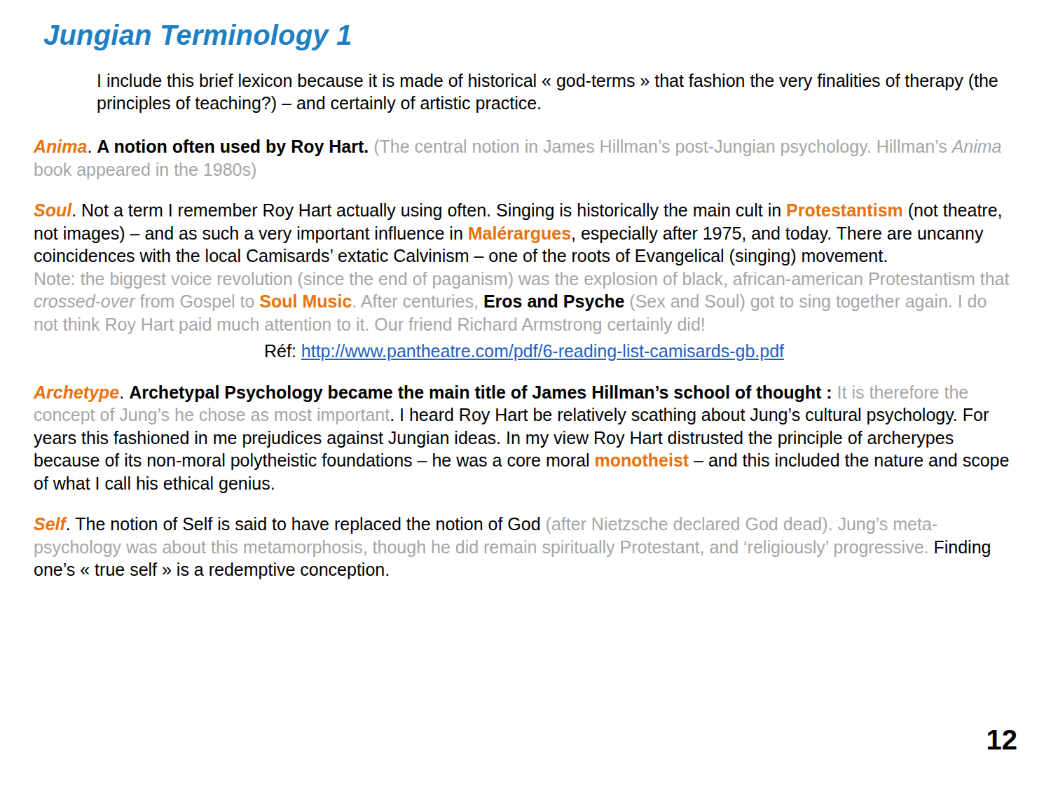Jungian Terminology 1
I include this brief lexicon because it is made of historical « god-terms » that fashion the very finalities of therapy (the principles of teaching?) – and certainly of artistic practice.
Anima. A notion often used by Roy Hart. (The central notion in James Hillman’s post-Jungian psychology. Hillman’s Anima book appeared in the 1980s)
Soul. Not a term I remember Roy Hart actually using often. Singing is historically the main cult in Protestantism (not theatre, not images) – and as such a very important influence in Malérargues, especially after 1975, and today. There are uncanny coincidences with the local Camisards’ extatic Calvinism – one of the roots of Evangelical (singing) movement.
Note: the biggest voice revolution (since the end of paganism) was the explosion of black, african-american Protestantism that crossed-over from Gospel to Soul Music. After centuries, Eros and Psyche (Sex and Soul) got to sing together again. I do not think Roy Hart paid much attention to it. Our friend Richard Armstrong certainly did! Réf: http://www.pantheatre.com/pdf/6-reading-list-camisards-gb.pdf
Archetype. Archetypal Psychology became the main title of James Hillman’s school of thought : It is therefore the concept of Jung’s he chose as most important. I heard Roy Hart be relatively scathing about Jung’s cultural psychology. For years this fashioned in me prejudices against Jungian ideas. In my view Roy Hart distrusted the principle of archerypes because of its non-moral polytheistic foundations – he was a core moral monotheist – and this included the nature and scope of what I call his ethical genius.
Self. The notion of Self is said to have replaced the notion of God (after Nietzsche declared God dead). Jung’s meta-psychology was about this metamorphosis, though he did remain spiritually Protestant, and ‘religiously’ progressive. Finding one’s « true self » is a redemptive conception.
12